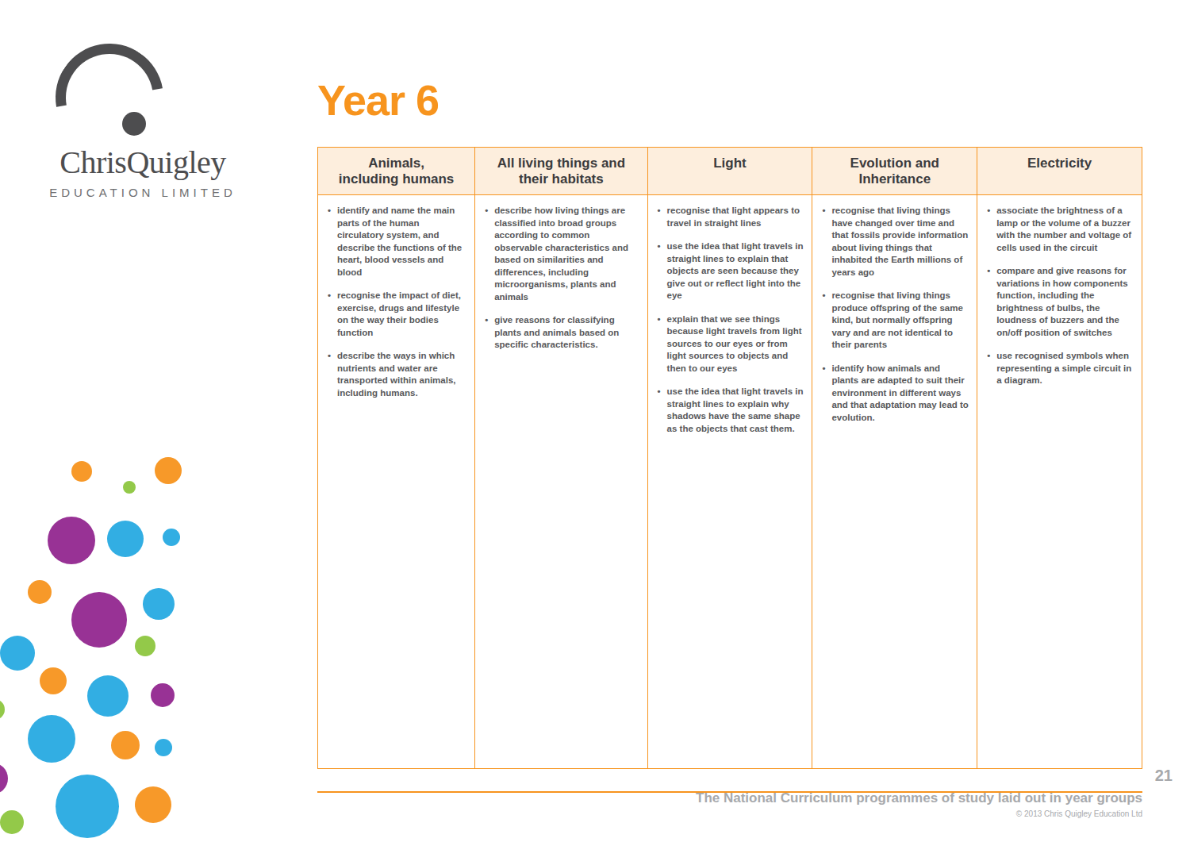Chris Quigley
Education Limited
Year 6
| Animals, including humans | All living things and their habitats | Light | Evolution and Inheritance | Electricity |
| --- | --- | --- | --- | --- |
| identify and name the main parts of the human circulatory system, and describe the functions of the heart, blood vessels and blood recognise the impact of diet, exercise, drugs and lifestyle on the way their bodies function describe the ways in which nutrients and water are transported within animals, including humans. | describe how living things are classified into broad groups according to common observable characteristics and based on similarities and differences, including microorganisms, plants and animals give reasons for classifying plants and animals based on specific characteristics. | recognise that light appears to travel in straight lines use the idea that light travels in straight lines to explain that objects are seen because they give out or reflect light into the eye explain that we see things because light travels from light sources to our eyes or from light sources to objects and then to our eyes use the idea that light travels in straight lines to explain why shadows have the same shape as the objects that cast them. | recognise that living things have changed over time and that fossils provide information about living things that inhabited the Earth millions of years ago recognise that living things produce offspring of the same kind, but normally offspring vary and are not identical to their parents identify how animals and plants are adapted to suit their environment in different ways and that adaptation may lead to evolution. | associate the brightness of a lamp or the volume of a buzzer with the number and voltage of cells used in the circuit compare and give reasons for variations in how components function, including the brightness of bulbs, the loudness of buzzers and the on/off position of switches use recognised symbols when representing a simple circuit in a diagram. |
21
The National Curriculum programmes of study laid out in year groups
© 2013 Chris Quigley Education Ltd